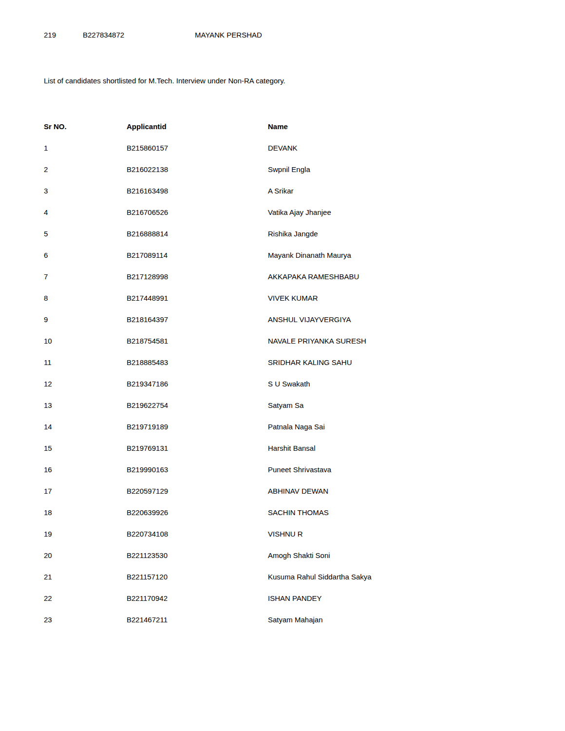219
B227834872
MAYANK PERSHAD
List of candidates shortlisted for M.Tech. Interview under Non-RA category.
| Sr NO. | Applicantid | Name |
| --- | --- | --- |
| 1 | B215860157 | DEVANK |
| 2 | B216022138 | Swpnil Engla |
| 3 | B216163498 | A Srikar |
| 4 | B216706526 | Vatika Ajay Jhanjee |
| 5 | B216888814 | Rishika Jangde |
| 6 | B217089114 | Mayank Dinanath Maurya |
| 7 | B217128998 | AKKAPAKA RAMESHBABU |
| 8 | B217448991 | VIVEK KUMAR |
| 9 | B218164397 | ANSHUL VIJAYVERGIYA |
| 10 | B218754581 | NAVALE PRIYANKA SURESH |
| 11 | B218885483 | SRIDHAR KALING SAHU |
| 12 | B219347186 | S U Swakath |
| 13 | B219622754 | Satyam Sa |
| 14 | B219719189 | Patnala Naga Sai |
| 15 | B219769131 | Harshit Bansal |
| 16 | B219990163 | Puneet Shrivastava |
| 17 | B220597129 | ABHINAV DEWAN |
| 18 | B220639926 | SACHIN THOMAS |
| 19 | B220734108 | VISHNU R |
| 20 | B221123530 | Amogh Shakti Soni |
| 21 | B221157120 | Kusuma Rahul Siddartha Sakya |
| 22 | B221170942 | ISHAN PANDEY |
| 23 | B221467211 | Satyam Mahajan |